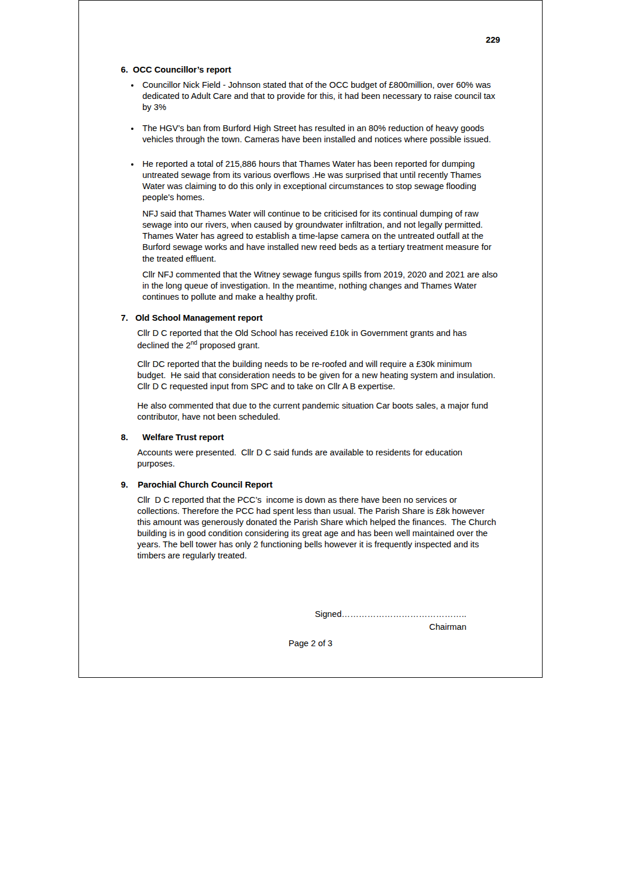229
6. OCC Councillor’s report
Councillor Nick Field - Johnson stated that of the OCC budget of £800million, over 60% was dedicated to Adult Care and that to provide for this, it had been necessary to raise council tax by 3%
The HGV’s ban from Burford High Street has resulted in an 80% reduction of heavy goods vehicles through the town. Cameras have been installed and notices where possible issued.
He reported a total of 215,886 hours that Thames Water has been reported for dumping untreated sewage from its various overflows .He was surprised that until recently Thames Water was claiming to do this only in exceptional circumstances to stop sewage flooding people's homes.
NFJ said that Thames Water will continue to be criticised for its continual dumping of raw sewage into our rivers, when caused by groundwater infiltration, and not legally permitted. Thames Water has agreed to establish a time-lapse camera on the untreated outfall at the Burford sewage works and have installed new reed beds as a tertiary treatment measure for the treated effluent.
Cllr NFJ commented that the Witney sewage fungus spills from 2019, 2020 and 2021 are also in the long queue of investigation. In the meantime, nothing changes and Thames Water continues to pollute and make a healthy profit.
7. Old School Management report
Cllr D C reported that the Old School has received £10k in Government grants and has declined the 2nd proposed grant.
Cllr DC reported that the building needs to be re-roofed and will require a £30k minimum budget. He said that consideration needs to be given for a new heating system and insulation. Cllr D C requested input from SPC and to take on Cllr A B expertise.
He also commented that due to the current pandemic situation Car boots sales, a major fund contributor, have not been scheduled.
8. Welfare Trust report
Accounts were presented. Cllr D C said funds are available to residents for education purposes.
9. Parochial Church Council Report
Cllr D C reported that the PCC’s income is down as there have been no services or collections. Therefore the PCC had spent less than usual. The Parish Share is £8k however this amount was generously donated the Parish Share which helped the finances. The Church building is in good condition considering its great age and has been well maintained over the years. The bell tower has only 2 functioning bells however it is frequently inspected and its timbers are regularly treated.
Signed……………………………………..
Chairman
Page 2 of 3